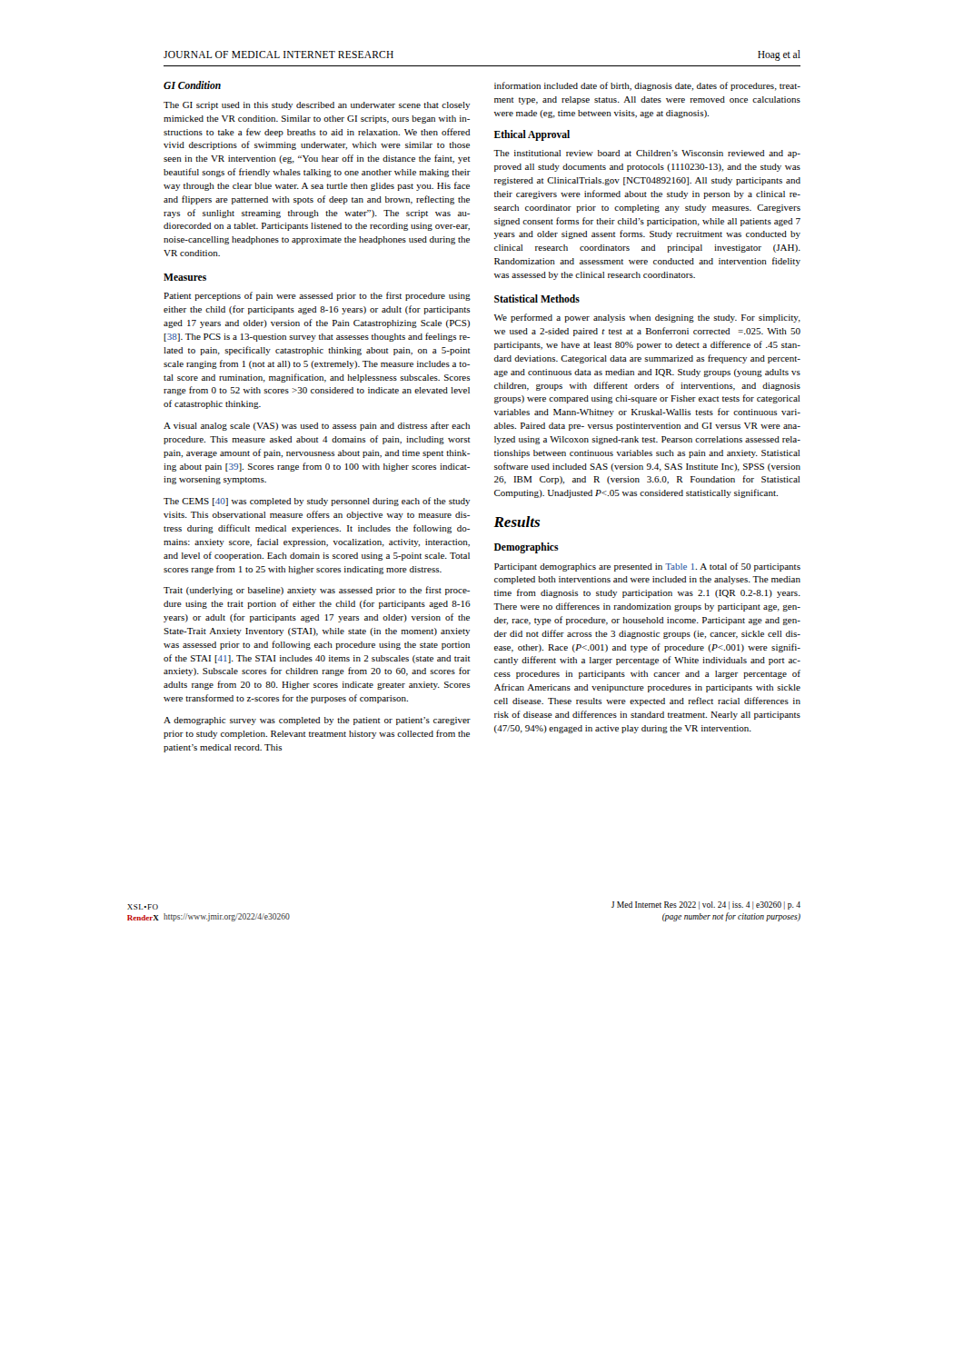JOURNAL OF MEDICAL INTERNET RESEARCH
Hoag et al
GI Condition
The GI script used in this study described an underwater scene that closely mimicked the VR condition. Similar to other GI scripts, ours began with instructions to take a few deep breaths to aid in relaxation. We then offered vivid descriptions of swimming underwater, which were similar to those seen in the VR intervention (eg, “You hear off in the distance the faint, yet beautiful songs of friendly whales talking to one another while making their way through the clear blue water. A sea turtle then glides past you. His face and flippers are patterned with spots of deep tan and brown, reflecting the rays of sunlight streaming through the water”). The script was audiorecorded on a tablet. Participants listened to the recording using over-ear, noise-cancelling headphones to approximate the headphones used during the VR condition.
Measures
Patient perceptions of pain were assessed prior to the first procedure using either the child (for participants aged 8-16 years) or adult (for participants aged 17 years and older) version of the Pain Catastrophizing Scale (PCS) [38]. The PCS is a 13-question survey that assesses thoughts and feelings related to pain, specifically catastrophic thinking about pain, on a 5-point scale ranging from 1 (not at all) to 5 (extremely). The measure includes a total score and rumination, magnification, and helplessness subscales. Scores range from 0 to 52 with scores >30 considered to indicate an elevated level of catastrophic thinking.
A visual analog scale (VAS) was used to assess pain and distress after each procedure. This measure asked about 4 domains of pain, including worst pain, average amount of pain, nervousness about pain, and time spent thinking about pain [39]. Scores range from 0 to 100 with higher scores indicating worsening symptoms.
The CEMS [40] was completed by study personnel during each of the study visits. This observational measure offers an objective way to measure distress during difficult medical experiences. It includes the following domains: anxiety score, facial expression, vocalization, activity, interaction, and level of cooperation. Each domain is scored using a 5-point scale. Total scores range from 1 to 25 with higher scores indicating more distress.
Trait (underlying or baseline) anxiety was assessed prior to the first procedure using the trait portion of either the child (for participants aged 8-16 years) or adult (for participants aged 17 years and older) version of the State-Trait Anxiety Inventory (STAI), while state (in the moment) anxiety was assessed prior to and following each procedure using the state portion of the STAI [41]. The STAI includes 40 items in 2 subscales (state and trait anxiety). Subscale scores for children range from 20 to 60, and scores for adults range from 20 to 80. Higher scores indicate greater anxiety. Scores were transformed to z-scores for the purposes of comparison.
A demographic survey was completed by the patient or patient’s caregiver prior to study completion. Relevant treatment history was collected from the patient’s medical record. This
information included date of birth, diagnosis date, dates of procedures, treatment type, and relapse status. All dates were removed once calculations were made (eg, time between visits, age at diagnosis).
Ethical Approval
The institutional review board at Children’s Wisconsin reviewed and approved all study documents and protocols (1110230-13), and the study was registered at ClinicalTrials.gov [NCT04892160]. All study participants and their caregivers were informed about the study in person by a clinical research coordinator prior to completing any study measures. Caregivers signed consent forms for their child’s participation, while all patients aged 7 years and older signed assent forms. Study recruitment was conducted by clinical research coordinators and principal investigator (JAH). Randomization and assessment were conducted and intervention fidelity was assessed by the clinical research coordinators.
Statistical Methods
We performed a power analysis when designing the study. For simplicity, we used a 2-sided paired t test at a Bonferroni corrected =.025. With 50 participants, we have at least 80% power to detect a difference of .45 standard deviations. Categorical data are summarized as frequency and percentage and continuous data as median and IQR. Study groups (young adults vs children, groups with different orders of interventions, and diagnosis groups) were compared using chi-square or Fisher exact tests for categorical variables and Mann-Whitney or Kruskal-Wallis tests for continuous variables. Paired data pre- versus postintervention and GI versus VR were analyzed using a Wilcoxon signed-rank test. Pearson correlations assessed relationships between continuous variables such as pain and anxiety. Statistical software used included SAS (version 9.4, SAS Institute Inc), SPSS (version 26, IBM Corp), and R (version 3.6.0, R Foundation for Statistical Computing). Unadjusted P<.05 was considered statistically significant.
Results
Demographics
Participant demographics are presented in Table 1. A total of 50 participants completed both interventions and were included in the analyses. The median time from diagnosis to study participation was 2.1 (IQR 0.2-8.1) years. There were no differences in randomization groups by participant age, gender, race, type of procedure, or household income. Participant age and gender did not differ across the 3 diagnostic groups (ie, cancer, sickle cell disease, other). Race (P<.001) and type of procedure (P<.001) were significantly different with a larger percentage of White individuals and port access procedures in participants with cancer and a larger percentage of African Americans and venipuncture procedures in participants with sickle cell disease. These results were expected and reflect racial differences in risk of disease and differences in standard treatment. Nearly all participants (47/50, 94%) engaged in active play during the VR intervention.
XSL•FO
RenderX
https://www.jmir.org/2022/4/e30260
J Med Internet Res 2022 | vol. 24 | iss. 4 | e30260 | p. 4
(page number not for citation purposes)